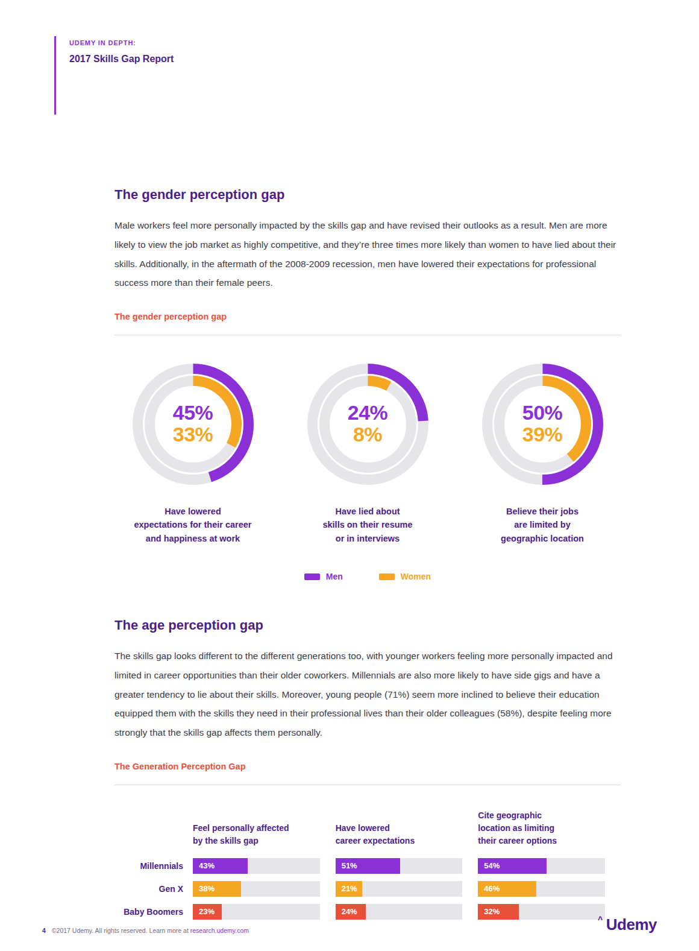Udemy in depth:
2017 Skills Gap Report
The gender perception gap
Male workers feel more personally impacted by the skills gap and have revised their outlooks as a result. Men are more likely to view the job market as highly competitive, and they’re three times more likely than women to have lied about their skills. Additionally, in the aftermath of the 2008-2009 recession, men have lowered their expectations for professional success more than their female peers.
The gender perception gap
45%
33%
Have lowered
expectations for their career
and happiness at work
24%
8%
Have lied about
skills on their resume
or in interviews
50%
39%
Believe their jobs
are limited by
geographic location
Men Women
The age perception gap
The skills gap looks different to the different generations too, with younger workers feeling more personally impacted and limited in career opportunities than their older coworkers. Millennials are also more likely to have side gigs and have a greater tendency to lie about their skills. Moreover, young people (71%) seem more inclined to believe their education equipped them with the skills they need in their professional lives than their older colleagues (58%), despite feeling more strongly that the skills gap affects them personally.
The Generation Perception Gap
| | Feel personally affected by the skills gap | Have lowered career expectations | Cite geographic location as limiting their career options |
| --- | --- | --- | --- |
| Millennials | 43% | 51% | 54% |
| Gen X | 38% | 21% | 46% |
| Baby Boomers | 23% | 24% | 32% |
4©2017 Udemy. All rights reserved. Learn more at research.udemy.com
^Udemy